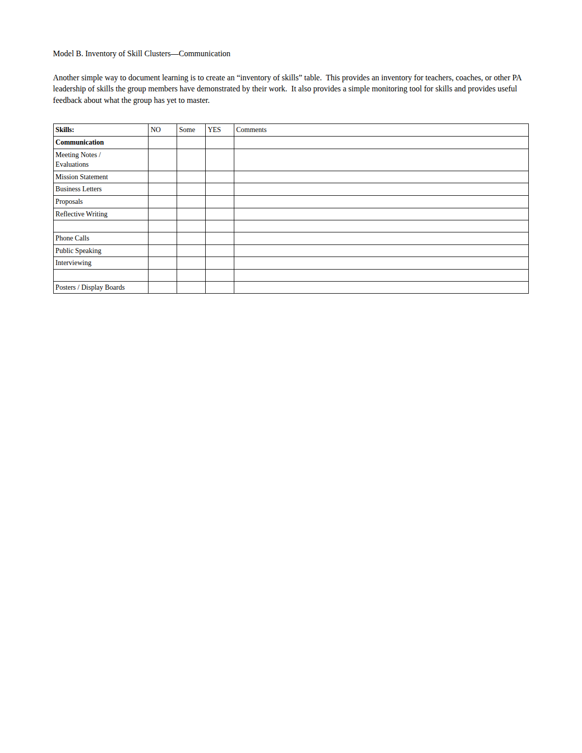Model B. Inventory of Skill Clusters—Communication
Another simple way to document learning is to create an “inventory of skills” table. This provides an inventory for teachers, coaches, or other PA leadership of skills the group members have demonstrated by their work. It also provides a simple monitoring tool for skills and provides useful feedback about what the group has yet to master.
| Skills: | NO | Some | YES | Comments |
| --- | --- | --- | --- | --- |
| Communication | | | | |
| Meeting Notes / Evaluations | | | | |
| Mission Statement | | | | |
| Business Letters | | | | |
| Proposals | | | | |
| Reflective Writing | | | | |
| Phone Calls | | | | |
| Public Speaking | | | | |
| Interviewing | | | | |
| Posters / Display Boards | | | | |